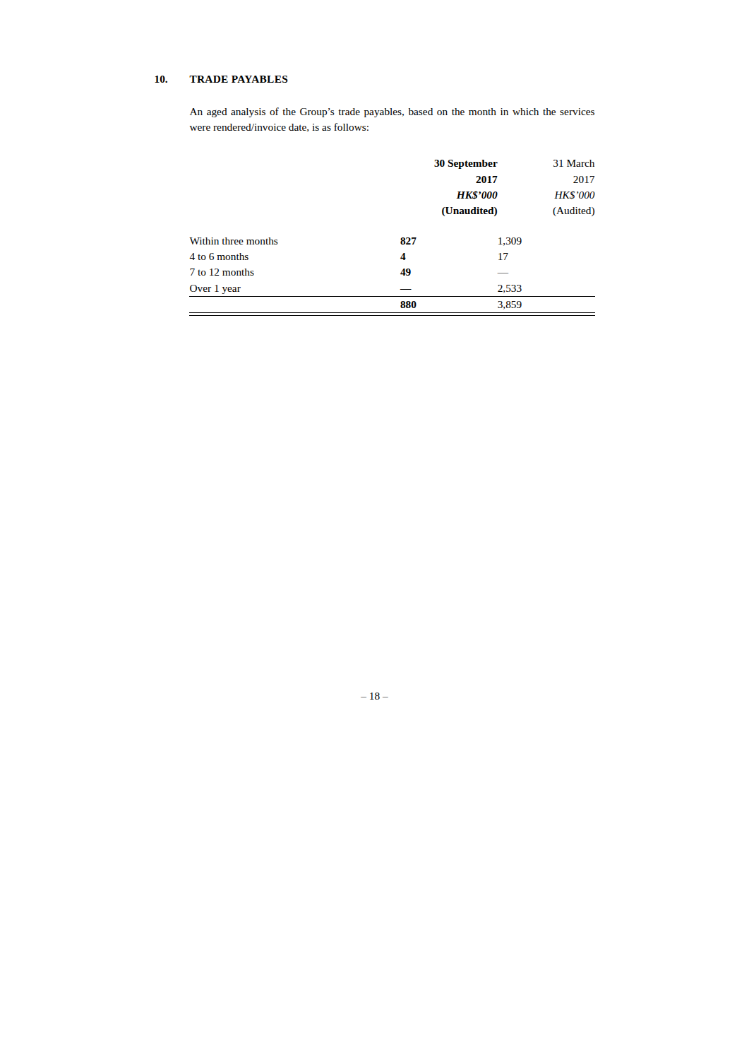10.
TRADE PAYABLES
An aged analysis of the Group’s trade payables, based on the month in which the services were rendered/invoice date, is as follows:
| | 30 September | 31 March |
| | 2017 | 2017 |
| | HK$’000 | HK$’000 |
| | (Unaudited) | (Audited) |
| Within three months | 827 | 1,309 |
| 4 to 6 months | 4 | 17 |
| 7 to 12 months | 49 | — |
| Over 1 year | — | 2,533 |
| | 880 | 3,859 |
– 18 –